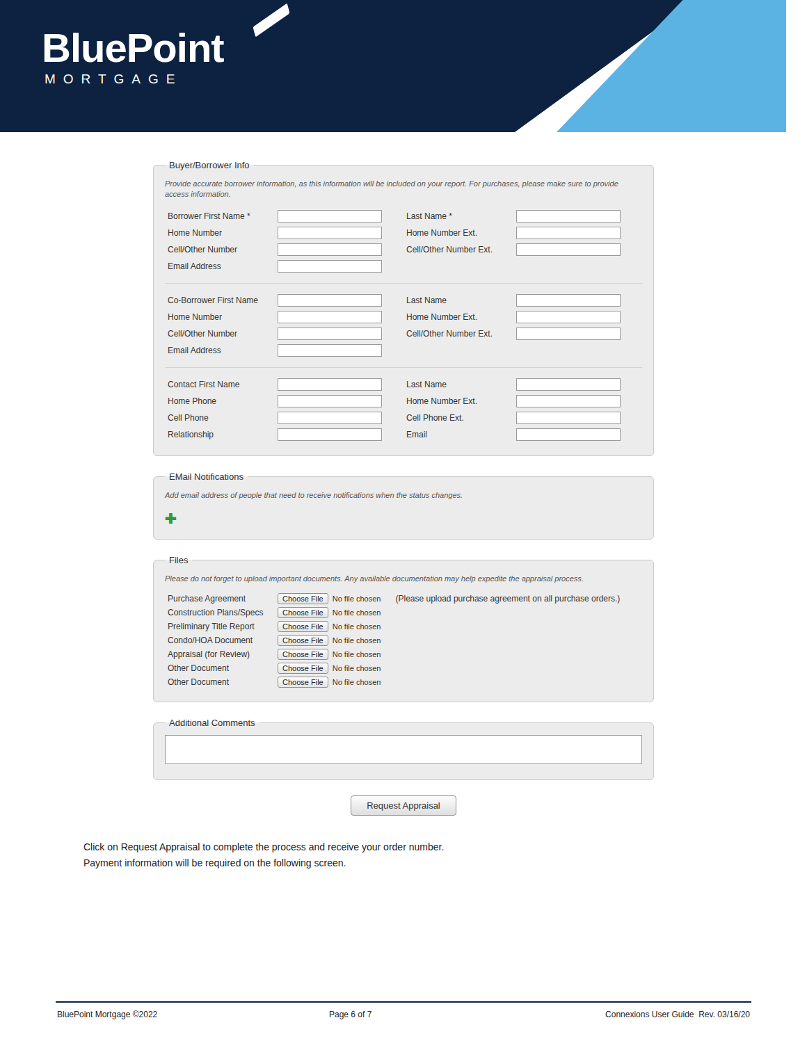BluePoint
MORTGAGE
Buyer/Borrower Info
Provide accurate borrower information, as this information will be included on your report. For purchases, please make sure to provide access information.
| Borrower First Name * | | Last Name * | |
| Home Number | | Home Number Ext. | |
| Cell/Other Number | | Cell/Other Number Ext. | |
| Email Address | | | |
| Co-Borrower First Name | | Last Name | |
| Home Number | | Home Number Ext. | |
| Cell/Other Number | | Cell/Other Number Ext. | |
| Email Address | | | |
| Contact First Name | | Last Name | |
| Home Phone | | Home Number Ext. | |
| Cell Phone | | Cell Phone Ext. | |
| Relationship | | Email | |
EMail Notifications
Add email address of people that need to receive notifications when the status changes.
✚ Files
Please do not forget to upload important documents. Any available documentation may help expedite the appraisal process.
| Purchase Agreement | Choose File No file chosen | (Please upload purchase agreement on all purchase orders.) |
| Construction Plans/Specs | Choose File No file chosen | |
| Preliminary Title Report | Choose File No file chosen | |
| Condo/HOA Document | Choose File No file chosen | |
| Appraisal (for Review) | Choose File No file chosen | |
| Other Document | Choose File No file chosen | |
| Other Document | Choose File No file chosen | |
Additional Comments
Request Appraisal
Click on Request Appraisal to complete the process and receive your order number.
Payment information will be required on the following screen.
| BluePoint Mortgage ©2022 | Page 6 of 7 | Connexions User Guide Rev. 03/16/20 |